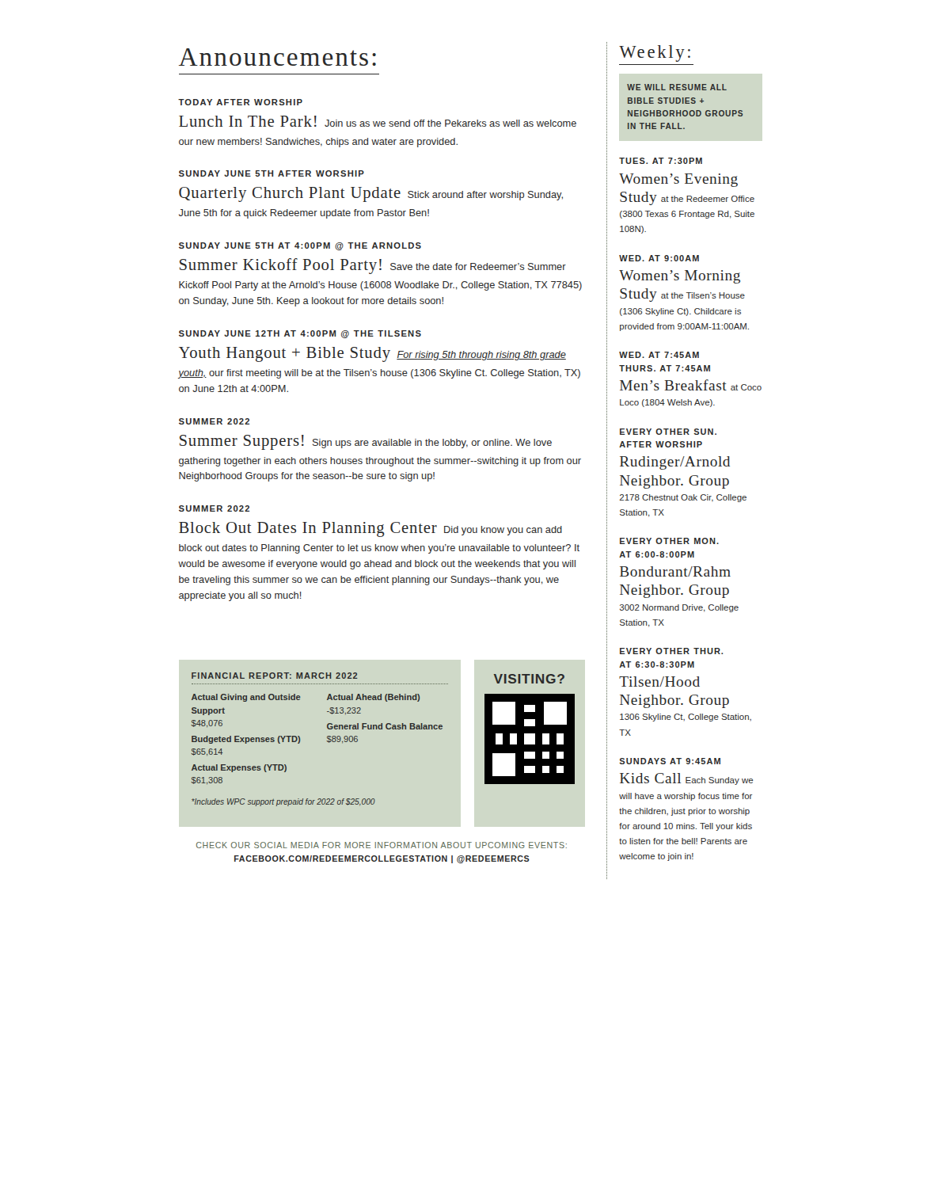Announcements:
Today After Worship
Lunch In The Park! Join us as we send off the Pekareks as well as welcome our new members! Sandwiches, chips and water are provided.
Sunday June 5th After Worship
Quarterly Church Plant Update Stick around after worship Sunday, June 5th for a quick Redeemer update from Pastor Ben!
Sunday June 5th at 4:00pm @ The Arnolds
Summer Kickoff Pool Party! Save the date for Redeemer’s Summer Kickoff Pool Party at the Arnold’s House (16008 Woodlake Dr., College Station, TX 77845) on Sunday, June 5th. Keep a lookout for more details soon!
Sunday June 12th at 4:00pm @ The Tilsens
Youth Hangout + Bible Study For rising 5th through rising 8th grade youth, our first meeting will be at the Tilsen’s house (1306 Skyline Ct. College Station, TX) on June 12th at 4:00PM.
Summer 2022
Summer Suppers! Sign ups are available in the lobby, or online. We love gathering together in each others houses throughout the summer--switching it up from our Neighborhood Groups for the season--be sure to sign up!
Summer 2022
Block Out Dates In Planning Center Did you know you can add block out dates to Planning Center to let us know when you’re unavailable to volunteer? It would be awesome if everyone would go ahead and block out the weekends that you will be traveling this summer so we can be efficient planning our Sundays--thank you, we appreciate you all so much!
Financial Report: March 2022
Actual Giving and Outside Support $48,076 Budgeted Expenses (YTD) $65,614 Actual Expenses (YTD) $61,308
Actual Ahead (Behind) -$13,232 General Fund Cash Balance $89,906
*Includes WPC support prepaid for 2022 of $25,000
VISITING?
Check our social media for more information about upcoming events:
facebook.com/redeemercollegestation | @redeemercs
Weekly:
We will resume all Bible Studies + Neighborhood Groups in the fall.
Tues. at 7:30pm
Women’s Evening Study at the Redeemer Office (3800 Texas 6 Frontage Rd, Suite 108N).
Wed. at 9:00am
Women’s Morning Study at the Tilsen’s House (1306 Skyline Ct). Childcare is provided from 9:00AM-11:00AM.
Wed. at 7:45am
Thurs. at 7:45am
Men’s Breakfast at Coco Loco (1804 Welsh Ave).
Every Other Sun.
After Worship
Rudinger/Arnold Neighbor. Group
2178 Chestnut Oak Cir, College Station, TX
Every Other Mon.
at 6:00-8:00pm
Bondurant/Rahm Neighbor. Group
3002 Normand Drive, College Station, TX
Every Other Thur.
at 6:30-8:30pm
Tilsen/Hood Neighbor. Group
1306 Skyline Ct, College Station, TX
Sundays at 9:45am
Kids Call Each Sunday we will have a worship focus time for the children, just prior to worship for around 10 mins. Tell your kids to listen for the bell! Parents are welcome to join in!